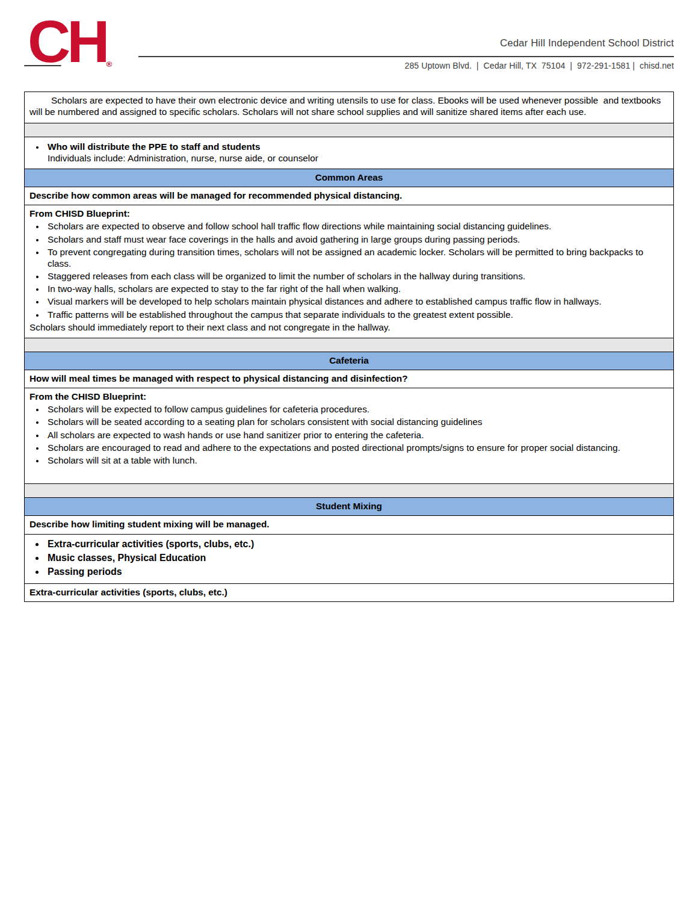CH®
Cedar Hill Independent School District
285 Uptown Blvd. | Cedar Hill, TX 75104 | 972-291-1581 | chisd.net
| Scholars are expected to have their own electronic device and writing utensils to use for class. Ebooks will be used whenever possible and textbooks will be numbered and assigned to specific scholars. Scholars will not share school supplies and will sanitize shared items after each use. |
| Who will distribute the PPE to staff and students Individuals include: Administration, nurse, nurse aide, or counselor |
| Common Areas |
| Describe how common areas will be managed for recommended physical distancing. |
| From CHISD Blueprint: Scholars are expected to observe and follow school hall traffic flow directions while maintaining social distancing guidelines. Scholars and staff must wear face coverings in the halls and avoid gathering in large groups during passing periods. To prevent congregating during transition times, scholars will not be assigned an academic locker. Scholars will be permitted to bring backpacks to class. Staggered releases from each class will be organized to limit the number of scholars in the hallway during transitions. In two-way halls, scholars are expected to stay to the far right of the hall when walking. Visual markers will be developed to help scholars maintain physical distances and adhere to established campus traffic flow in hallways. Traffic patterns will be established throughout the campus that separate individuals to the greatest extent possible. Scholars should immediately report to their next class and not congregate in the hallway. |
| Cafeteria |
| How will meal times be managed with respect to physical distancing and disinfection? |
| From the CHISD Blueprint: Scholars will be expected to follow campus guidelines for cafeteria procedures. Scholars will be seated according to a seating plan for scholars consistent with social distancing guidelines All scholars are expected to wash hands or use hand sanitizer prior to entering the cafeteria. Scholars are encouraged to read and adhere to the expectations and posted directional prompts/signs to ensure for proper social distancing. Scholars will sit at a table with lunch. |
| Student Mixing |
| Describe how limiting student mixing will be managed. |
| Extra-curricular activities (sports, clubs, etc.) Music classes, Physical Education Passing periods |
| Extra-curricular activities (sports, clubs, etc.) |